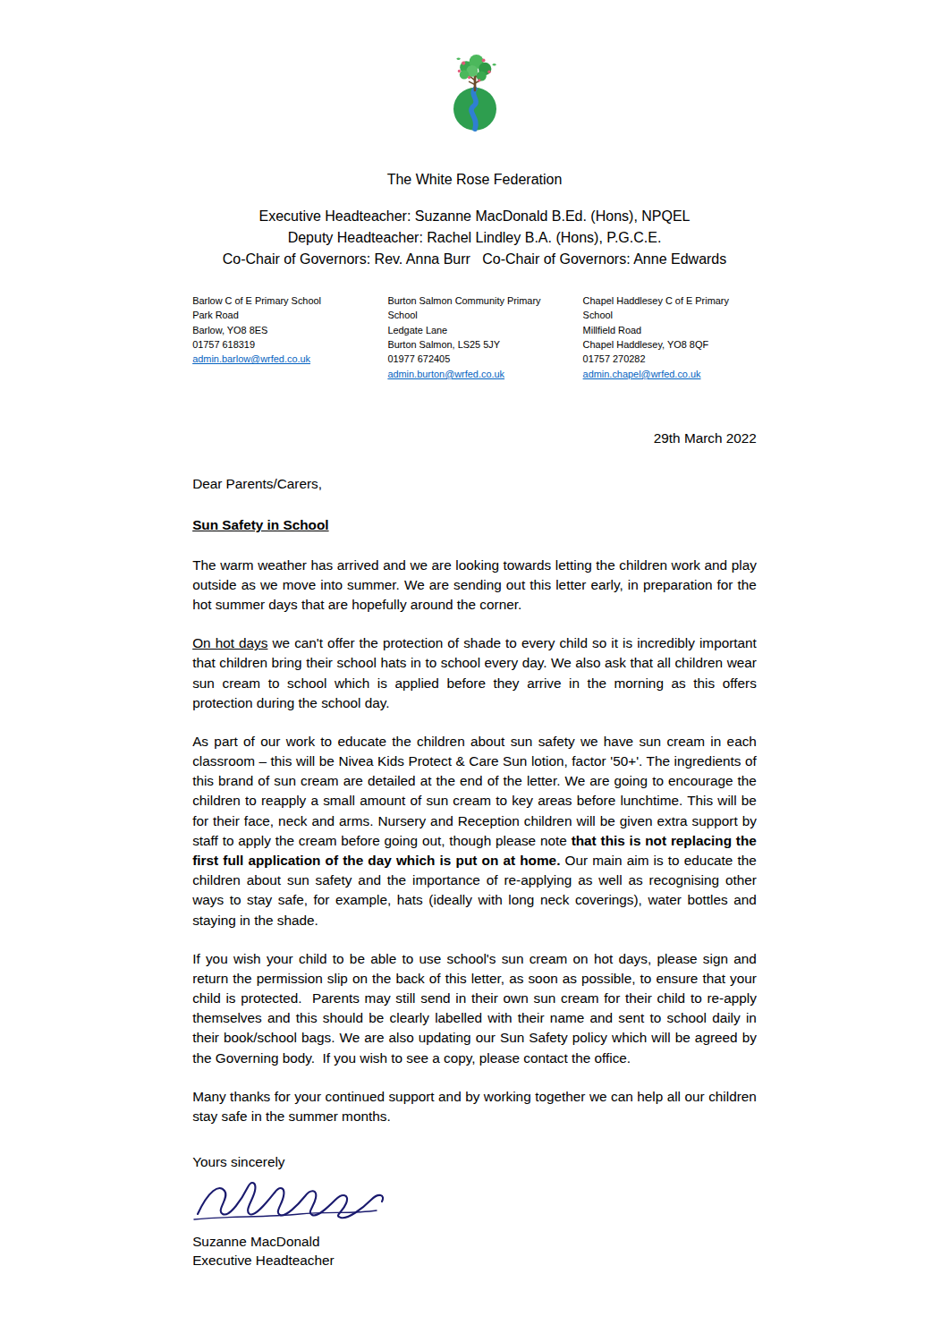The White Rose Federation
Executive Headteacher: Suzanne MacDonald B.Ed. (Hons), NPQEL
Deputy Headteacher: Rachel Lindley B.A. (Hons), P.G.C.E.
Co-Chair of Governors: Rev. Anna Burr Co-Chair of Governors: Anne Edwards
Barlow C of E Primary School
Park Road
Barlow, YO8 8ES
01757 618319
admin.barlow@wrfed.co.uk
Burton Salmon Community Primary School
Ledgate Lane
Burton Salmon, LS25 5JY
01977 672405
admin.burton@wrfed.co.uk
Chapel Haddlesey C of E Primary School
Millfield Road
Chapel Haddlesey, YO8 8QF
01757 270282
admin.chapel@wrfed.co.uk
29th March 2022
Dear Parents/Carers,
Sun Safety in School
The warm weather has arrived and we are looking towards letting the children work and play outside as we move into summer. We are sending out this letter early, in preparation for the hot summer days that are hopefully around the corner.
On hot days we can't offer the protection of shade to every child so it is incredibly important that children bring their school hats in to school every day. We also ask that all children wear sun cream to school which is applied before they arrive in the morning as this offers protection during the school day.
As part of our work to educate the children about sun safety we have sun cream in each classroom – this will be Nivea Kids Protect & Care Sun lotion, factor '50+'. The ingredients of this brand of sun cream are detailed at the end of the letter. We are going to encourage the children to reapply a small amount of sun cream to key areas before lunchtime. This will be for their face, neck and arms. Nursery and Reception children will be given extra support by staff to apply the cream before going out, though please note that this is not replacing the first full application of the day which is put on at home. Our main aim is to educate the children about sun safety and the importance of re-applying as well as recognising other ways to stay safe, for example, hats (ideally with long neck coverings), water bottles and staying in the shade.
If you wish your child to be able to use school's sun cream on hot days, please sign and return the permission slip on the back of this letter, as soon as possible, to ensure that your child is protected. Parents may still send in their own sun cream for their child to re-apply themselves and this should be clearly labelled with their name and sent to school daily in their book/school bags. We are also updating our Sun Safety policy which will be agreed by the Governing body. If you wish to see a copy, please contact the office.
Many thanks for your continued support and by working together we can help all our children stay safe in the summer months.
Yours sincerely
Suzanne MacDonald
Executive Headteacher